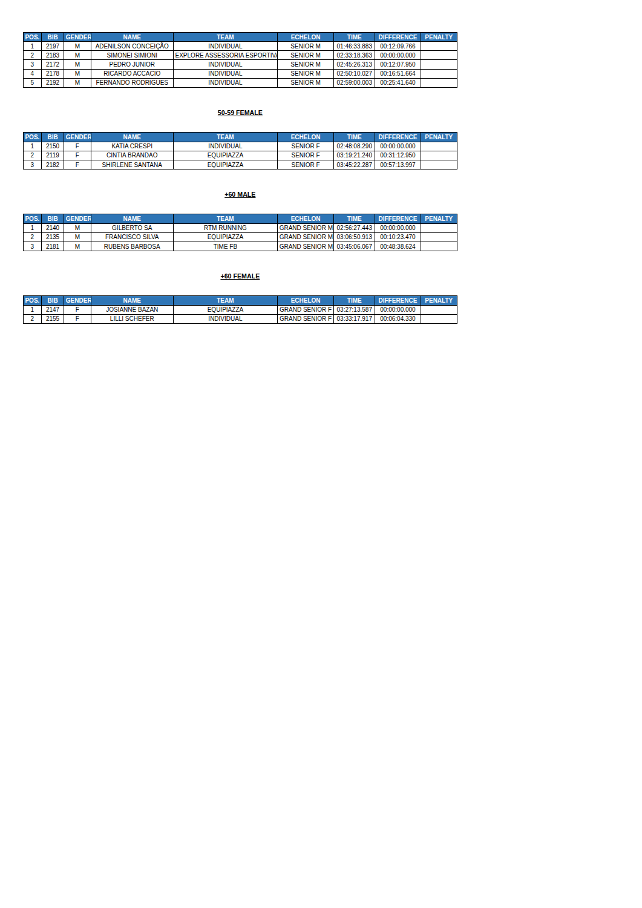| POS. | BIB | GENDER | NAME | TEAM | ECHELON | TIME | DIFFERENCE | PENALTY |
| --- | --- | --- | --- | --- | --- | --- | --- | --- |
| 1 | 2197 | M | ADENILSON CONCEIÇÃO | INDIVIDUAL | SENIOR M | 01:46:33.883 | 00:12:09.766 | |
| 2 | 2183 | M | SIMONEI SIMIONI | EXPLORE ASSESSORIA ESPORTIVA | SENIOR M | 02:33:18.363 | 00:00:00.000 | |
| 3 | 2172 | M | PEDRO JUNIOR | INDIVIDUAL | SENIOR M | 02:45:26.313 | 00:12:07.950 | |
| 4 | 2178 | M | RICARDO ACCACIO | INDIVIDUAL | SENIOR M | 02:50:10.027 | 00:16:51.664 | |
| 5 | 2192 | M | FERNANDO RODRIGUES | INDIVIDUAL | SENIOR M | 02:59:00.003 | 00:25:41.640 | |
50-59 FEMALE
| POS. | BIB | GENDER | NAME | TEAM | ECHELON | TIME | DIFFERENCE | PENALTY |
| --- | --- | --- | --- | --- | --- | --- | --- | --- |
| 1 | 2150 | F | KATIA CRESPI | INDIVIDUAL | SENIOR F | 02:48:08.290 | 00:00:00.000 | |
| 2 | 2119 | F | CINTIA BRANDAO | EQUIPIAZZA | SENIOR F | 03:19:21.240 | 00:31:12.950 | |
| 3 | 2182 | F | SHIRLENE SANTANA | EQUIPIAZZA | SENIOR F | 03:45:22.287 | 00:57:13.997 | |
+60 MALE
| POS. | BIB | GENDER | NAME | TEAM | ECHELON | TIME | DIFFERENCE | PENALTY |
| --- | --- | --- | --- | --- | --- | --- | --- | --- |
| 1 | 2140 | M | GILBERTO SA | RTM RUNNING | GRAND SENIOR M | 02:56:27.443 | 00:00:00.000 | |
| 2 | 2135 | M | FRANCISCO SILVA | EQUIPIAZZA | GRAND SENIOR M | 03:06:50.913 | 00:10:23.470 | |
| 3 | 2181 | M | RUBENS BARBOSA | TIME FB | GRAND SENIOR M | 03:45:06.067 | 00:48:38.624 | |
+60 FEMALE
| POS. | BIB | GENDER | NAME | TEAM | ECHELON | TIME | DIFFERENCE | PENALTY |
| --- | --- | --- | --- | --- | --- | --- | --- | --- |
| 1 | 2147 | F | JOSIANNE BAZAN | EQUIPIAZZA | GRAND SENIOR F | 03:27:13.587 | 00:00:00.000 | |
| 2 | 2155 | F | LILLI SCHEFER | INDIVIDUAL | GRAND SENIOR F | 03:33:17.917 | 00:06:04.330 | |